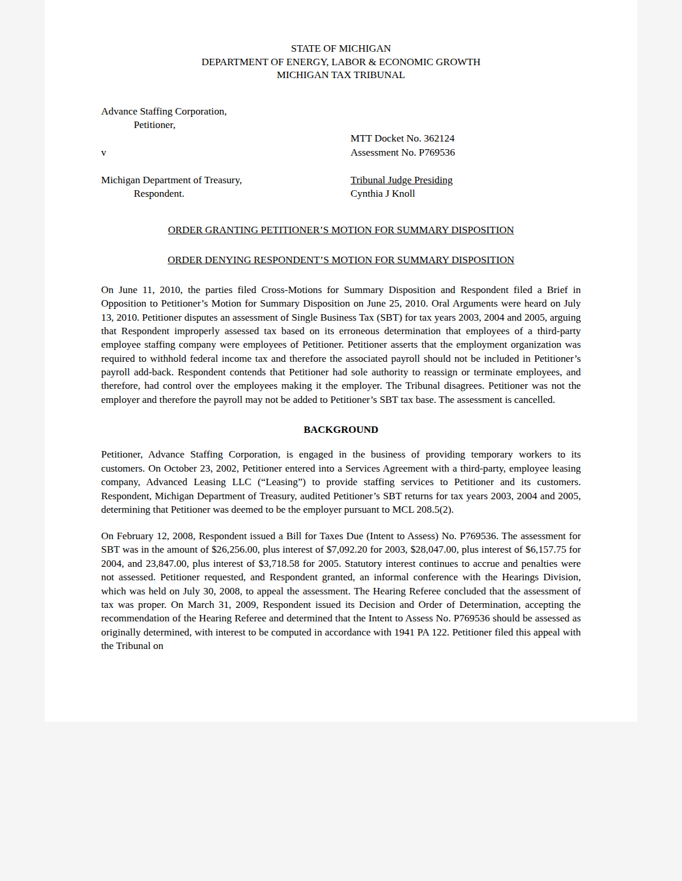STATE OF MICHIGAN
DEPARTMENT OF ENERGY, LABOR & ECONOMIC GROWTH
MICHIGAN TAX TRIBUNAL
| Advance Staffing Corporation, Petitioner, | |
| | MTT Docket No. 362124 |
| v | Assessment No. P769536 |
| Michigan Department of Treasury, Respondent. | Tribunal Judge Presiding Cynthia J Knoll |
ORDER GRANTING PETITIONER’S MOTION FOR SUMMARY DISPOSITION
ORDER DENYING RESPONDENT’S MOTION FOR SUMMARY DISPOSITION
On June 11, 2010, the parties filed Cross-Motions for Summary Disposition and Respondent filed a Brief in Opposition to Petitioner’s Motion for Summary Disposition on June 25, 2010. Oral Arguments were heard on July 13, 2010. Petitioner disputes an assessment of Single Business Tax (SBT) for tax years 2003, 2004 and 2005, arguing that Respondent improperly assessed tax based on its erroneous determination that employees of a third-party employee staffing company were employees of Petitioner. Petitioner asserts that the employment organization was required to withhold federal income tax and therefore the associated payroll should not be included in Petitioner’s payroll add-back. Respondent contends that Petitioner had sole authority to reassign or terminate employees, and therefore, had control over the employees making it the employer. The Tribunal disagrees. Petitioner was not the employer and therefore the payroll may not be added to Petitioner’s SBT tax base. The assessment is cancelled.
BACKGROUND
Petitioner, Advance Staffing Corporation, is engaged in the business of providing temporary workers to its customers. On October 23, 2002, Petitioner entered into a Services Agreement with a third-party, employee leasing company, Advanced Leasing LLC (“Leasing”) to provide staffing services to Petitioner and its customers. Respondent, Michigan Department of Treasury, audited Petitioner’s SBT returns for tax years 2003, 2004 and 2005, determining that Petitioner was deemed to be the employer pursuant to MCL 208.5(2).
On February 12, 2008, Respondent issued a Bill for Taxes Due (Intent to Assess) No. P769536. The assessment for SBT was in the amount of $26,256.00, plus interest of $7,092.20 for 2003, $28,047.00, plus interest of $6,157.75 for 2004, and 23,847.00, plus interest of $3,718.58 for 2005. Statutory interest continues to accrue and penalties were not assessed. Petitioner requested, and Respondent granted, an informal conference with the Hearings Division, which was held on July 30, 2008, to appeal the assessment. The Hearing Referee concluded that the assessment of tax was proper. On March 31, 2009, Respondent issued its Decision and Order of Determination, accepting the recommendation of the Hearing Referee and determined that the Intent to Assess No. P769536 should be assessed as originally determined, with interest to be computed in accordance with 1941 PA 122. Petitioner filed this appeal with the Tribunal on